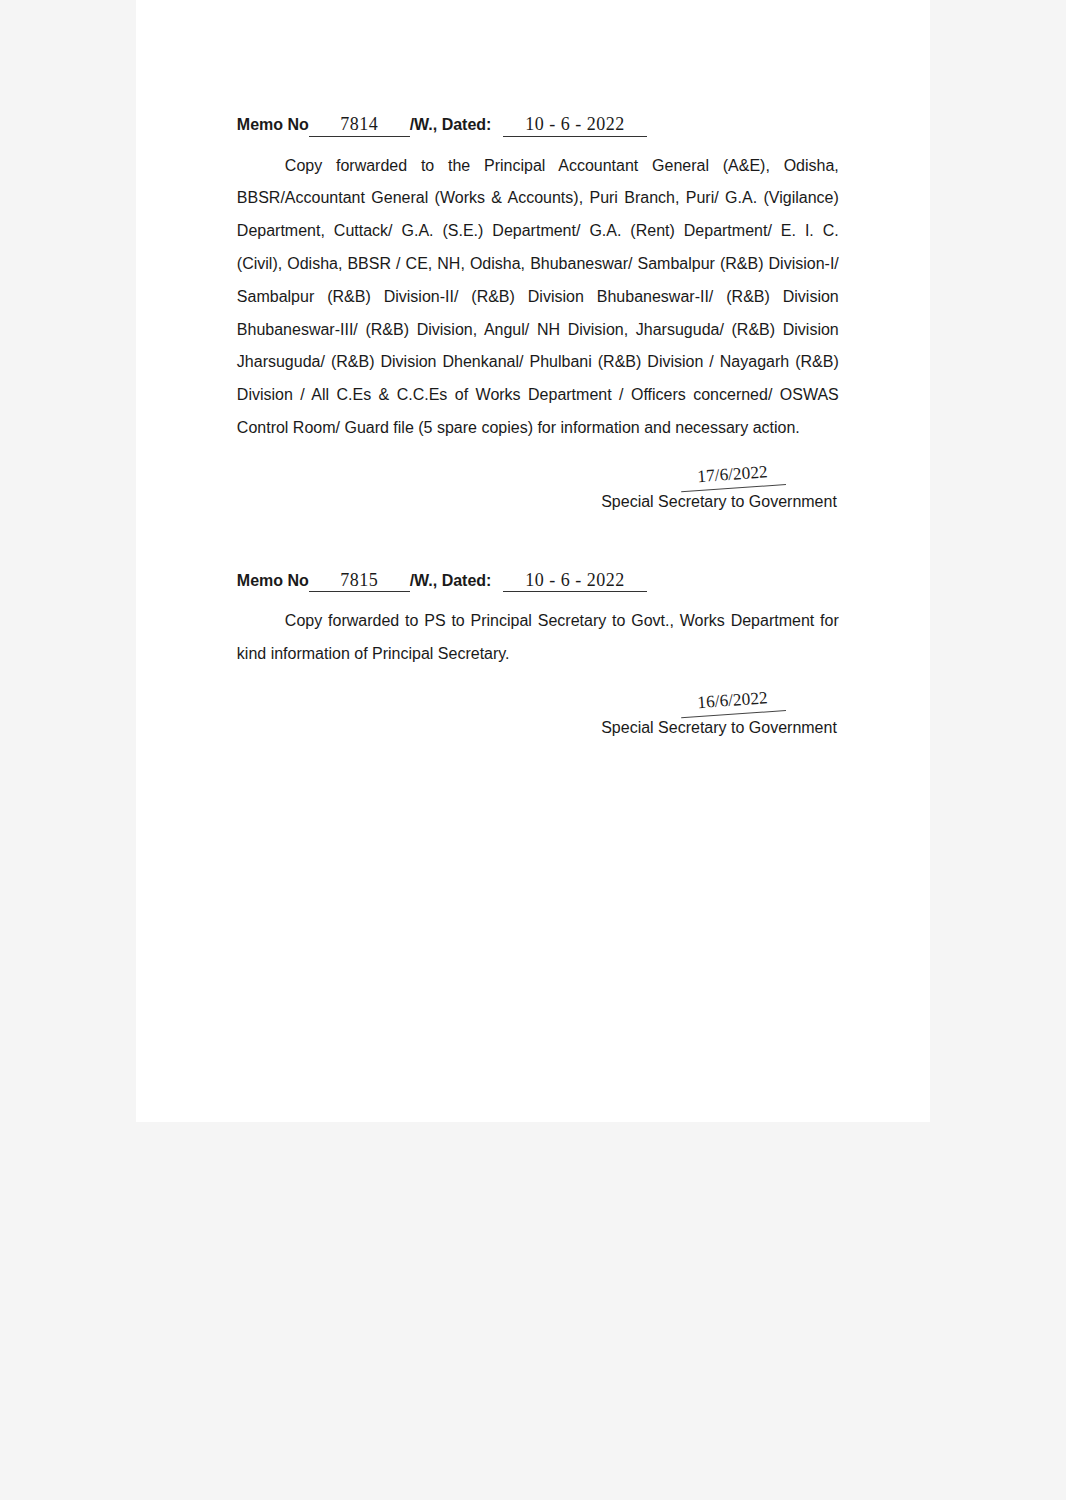Memo No 7814/W., Dated: 10 - 6 - 2022
Copy forwarded to the Principal Accountant General (A&E), Odisha, BBSR/Accountant General (Works & Accounts), Puri Branch, Puri/ G.A. (Vigilance) Department, Cuttack/ G.A. (S.E.) Department/ G.A. (Rent) Department/ E. I. C. (Civil), Odisha, BBSR / CE, NH, Odisha, Bhubaneswar/ Sambalpur (R&B) Division-I/ Sambalpur (R&B) Division-II/ (R&B) Division Bhubaneswar-II/ (R&B) Division Bhubaneswar-III/ (R&B) Division, Angul/ NH Division, Jharsuguda/ (R&B) Division Jharsuguda/ (R&B) Division Dhenkanal/ Phulbani (R&B) Division / Nayagarh (R&B) Division / All C.Es & C.C.Es of Works Department / Officers concerned/ OSWAS Control Room/ Guard file (5 spare copies) for information and necessary action.
17/6/2022
Special Secretary to Government
Memo No 7815/W., Dated: 10 - 6 - 2022
Copy forwarded to PS to Principal Secretary to Govt., Works Department for kind information of Principal Secretary.
16/6/2022
Special Secretary to Government